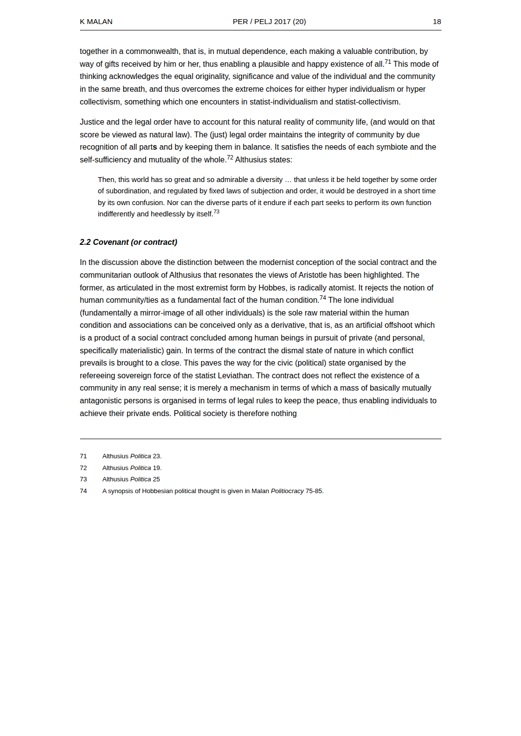K MALAN
PER / PELJ 2017 (20)
18
together in a commonwealth, that is, in mutual dependence, each making a valuable contribution, by way of gifts received by him or her, thus enabling a plausible and happy existence of all.71 This mode of thinking acknowledges the equal originality, significance and value of the individual and the community in the same breath, and thus overcomes the extreme choices for either hyper individualism or hyper collectivism, something which one encounters in statist-individualism and statist-collectivism.
Justice and the legal order have to account for this natural reality of community life, (and would on that score be viewed as natural law). The (just) legal order maintains the integrity of community by due recognition of all parts and by keeping them in balance. It satisfies the needs of each symbiote and the self-sufficiency and mutuality of the whole.72 Althusius states:
Then, this world has so great and so admirable a diversity … that unless it be held together by some order of subordination, and regulated by fixed laws of subjection and order, it would be destroyed in a short time by its own confusion. Nor can the diverse parts of it endure if each part seeks to perform its own function indifferently and heedlessly by itself.73
2.2 Covenant (or contract)
In the discussion above the distinction between the modernist conception of the social contract and the communitarian outlook of Althusius that resonates the views of Aristotle has been highlighted. The former, as articulated in the most extremist form by Hobbes, is radically atomist. It rejects the notion of human community/ties as a fundamental fact of the human condition.74 The lone individual (fundamentally a mirror-image of all other individuals) is the sole raw material within the human condition and associations can be conceived only as a derivative, that is, as an artificial offshoot which is a product of a social contract concluded among human beings in pursuit of private (and personal, specifically materialistic) gain. In terms of the contract the dismal state of nature in which conflict prevails is brought to a close. This paves the way for the civic (political) state organised by the refereeing sovereign force of the statist Leviathan. The contract does not reflect the existence of a community in any real sense; it is merely a mechanism in terms of which a mass of basically mutually antagonistic persons is organised in terms of legal rules to keep the peace, thus enabling individuals to achieve their private ends. Political society is therefore nothing
71
Althusius Politica 23.
72
Althusius Politica 19.
73
Althusius Politica 25
74
A synopsis of Hobbesian political thought is given in Malan Politiocracy 75-85.